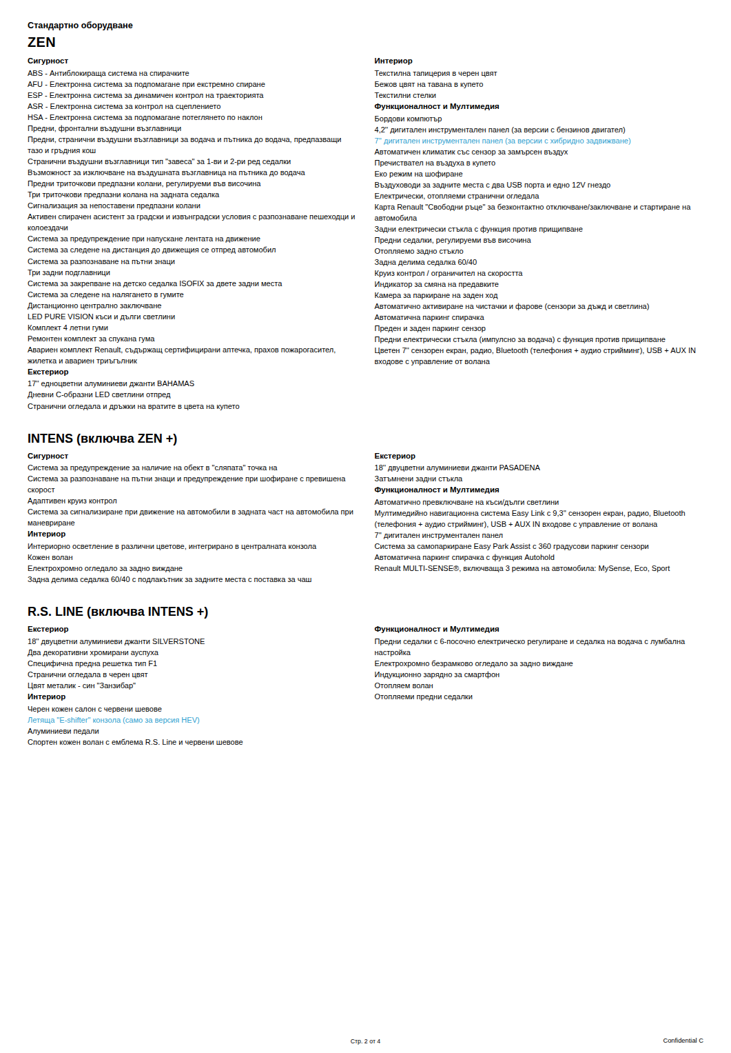Стандартно оборудване
ZEN
Сигурност
ABS - Антиблокираща система на спирачките
AFU - Електронна система за подпомагане при екстремно спиране
ESP - Електронна система за динамичен контрол на траекторията
ASR - Електронна система за контрол на сцеплението
HSA - Електронна система за подпомагане потеглянето по наклон
Предни, фронтални въздушни възглавници
Предни, странични въздушни възглавници за водача и пътника до водача, предпазващи тазо и гръдния кош
Странични въздушни възглавници тип "завеса" за 1-ви и 2-ри ред седалки
Възможност за изключване на въздушната възглавница на пътника до водача
Предни триточкови предпазни колани, регулируеми във височина
Три триточкови предпазни колана на задната седалка
Сигнализация за непоставени предпазни колани
Активен спирачен асистент за градски и извънградски условия с разпознаване пешеходци и колоездачи
Система за предупреждение при напускане лентата на движение
Система за следене на дистанция до движещия се отпред автомобил
Система за разпознаване на пътни знаци
Три задни подглавници
Система за закрепване на детско седалка ISOFIX за двете задни места
Система за следене на налягането в гумите
Дистанционно централно заключване
LED PURE VISION къси и дълги светлини
Комплект 4 летни гуми
Ремонтен комплект за спукана гума
Авариен комплект Renault, съдържащ сертифицирани аптечка, прахов пожарогасител, жилетка и авариен триъгълник
Екстериор
17'' едноцветни алуминиеви джанти BAHAMAS
Дневни C-образни LED светлини отпред
Странични огледала и дръжки на вратите в цвета на купето
Интериор
Текстилна тапицерия в черен цвят
Бежов цвят на таванa в купето
Текстилни стелки
Функционалност и Мултимедия
Бордови компютър
4,2'' дигитален инструментален панел (за версии с бензинов двигател)
7'' дигитален инструментален панел (за версии с хибридно задвижване)
Автоматичен климатик със сензор за замърсен въздух
Пречиствател на въздуха в купето
Еко режим на шофиране
Въздуховоди за задните места с два USB порта и едно 12V гнездо
Електрически, отопляеми странични огледала
Карта Renault "Свободни ръце" за безконтактно отключване/заключване и стартиране на автомобила
Задни електрически стъкла с функция против прищипване
Предни седалки, регулируеми във височина
Отопляемо задно стъкло
Задна делима седалка 60/40
Круиз контрол / ограничител на скоростта
Индикатор за смяна на предавките
Камера за паркиране на заден ход
Автоматично активиране на чистачки и фарове (сензори за дъжд и светлина)
Автоматична паркинг спирачка
Преден и заден паркинг сензор
Предни електрически стъкла (импулсно за водача) с функция против прищипване
Цветен 7'' сензорен екран, радио, Bluetooth (телефония + аудио стрийминг), USB + AUX IN входове с управление от волана
INTENS (включва ZEN +)
Сигурност
Система за предупреждение за наличие на обект в "сляпата" точка на
Система за разпознаване на пътни знаци и предупреждение при шофиране с превишена скорост
Адаптивен круиз контрол
Система за сигнализиране при движение на автомобили в задната част на автомобила при маневриране
Интериор
Интериорно осветление в различни цветове, интегрирано в централната конзола
Кожен волан
Електрохромно огледало за задно виждане
Задна делима седалка 60/40 с подлакътник за задните места с поставка за чаш
Екстериор
18'' двуцветни алуминиеви джанти PASADENA
Затъмнени задни стъкла
Функционалност и Мултимедия
Автоматично превключване на къси/дълги светлини
Мултимедийно навигационна система Easy Link с 9,3'' сензорен екран, радио, Bluetooth (телефония + аудио стрийминг), USB + AUX IN входове с управление от волана
7'' дигитален инструментален панел
Система за самопаркиране Easy Park Assist с 360 градусови паркинг сензори
Автоматична паркинг спирачка с функция Autohold
Renault MULTI-SENSE®, включваща 3 режима на автомобила: MySense, Eco, Sport
R.S. LINE (включва INTENS +)
Екстериор
18'' двуцветни алуминиеви джанти SILVERSTONE
Два декоративни хромирани ауспуха
Специфична предна решетка тип F1
Странични огледала в черен цвят
Цвят металик - син "Занзибар"
Интериор
Черен кожен салон с червени шевове
Летяща "E-shifter" конзола (само за версия HEV)
Алуминиеви педали
Спортен кожен волан с емблема R.S. Line и червени шевове
Функционалност и Мултимедия
Предни седалки с 6-посочно електрическо регулиране и седалка на водача с лумбална настройка
Електрохромно безрамково огледало за задно виждане
Индукционно зарядно за смартфон
Отопляем волан
Отопляеми предни седалки
Стр. 2 от 4
Confidential C